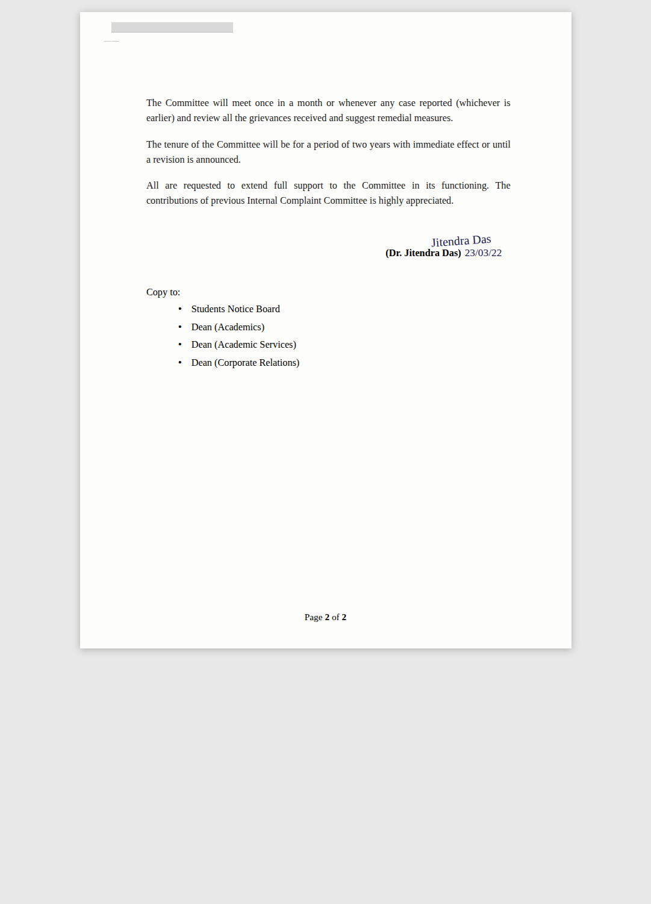——
The Committee will meet once in a month or whenever any case reported (whichever is earlier) and review all the grievances received and suggest remedial measures.
The tenure of the Committee will be for a period of two years with immediate effect or until a revision is announced.
All are requested to extend full support to the Committee in its functioning. The contributions of previous Internal Complaint Committee is highly appreciated.
Jitendra Das
(Dr. Jitendra Das) 23/03/22
Copy to:
Students Notice Board
Dean (Academics)
Dean (Academic Services)
Dean (Corporate Relations)
Page 2 of 2